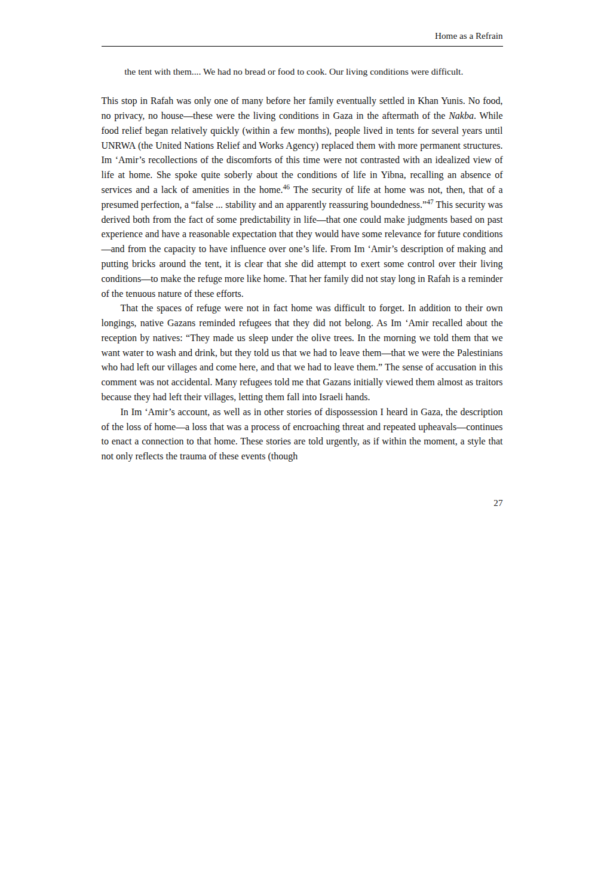Home as a Refrain
the tent with them.... We had no bread or food to cook. Our living conditions were difficult.
This stop in Rafah was only one of many before her family eventually settled in Khan Yunis. No food, no privacy, no house—these were the living conditions in Gaza in the aftermath of the Nakba. While food relief began relatively quickly (within a few months), people lived in tents for several years until UNRWA (the United Nations Relief and Works Agency) replaced them with more permanent structures. Im ‘Amir’s recollections of the discomforts of this time were not contrasted with an idealized view of life at home. She spoke quite soberly about the conditions of life in Yibna, recalling an absence of services and a lack of amenities in the home.46 The security of life at home was not, then, that of a presumed perfection, a “false ... stability and an apparently reassuring boundedness.”47 This security was derived both from the fact of some predictability in life—that one could make judgments based on past experience and have a reasonable expectation that they would have some relevance for future conditions—and from the capacity to have influence over one’s life. From Im ‘Amir’s description of making and putting bricks around the tent, it is clear that she did attempt to exert some control over their living conditions—to make the refuge more like home. That her family did not stay long in Rafah is a reminder of the tenuous nature of these efforts.
That the spaces of refuge were not in fact home was difficult to forget. In addition to their own longings, native Gazans reminded refugees that they did not belong. As Im ‘Amir recalled about the reception by natives: “They made us sleep under the olive trees. In the morning we told them that we want water to wash and drink, but they told us that we had to leave them—that we were the Palestinians who had left our villages and come here, and that we had to leave them.” The sense of accusation in this comment was not accidental. Many refugees told me that Gazans initially viewed them almost as traitors because they had left their villages, letting them fall into Israeli hands.
In Im ‘Amir’s account, as well as in other stories of dispossession I heard in Gaza, the description of the loss of home—a loss that was a process of encroaching threat and repeated upheavals—continues to enact a connection to that home. These stories are told urgently, as if within the moment, a style that not only reflects the trauma of these events (though
27